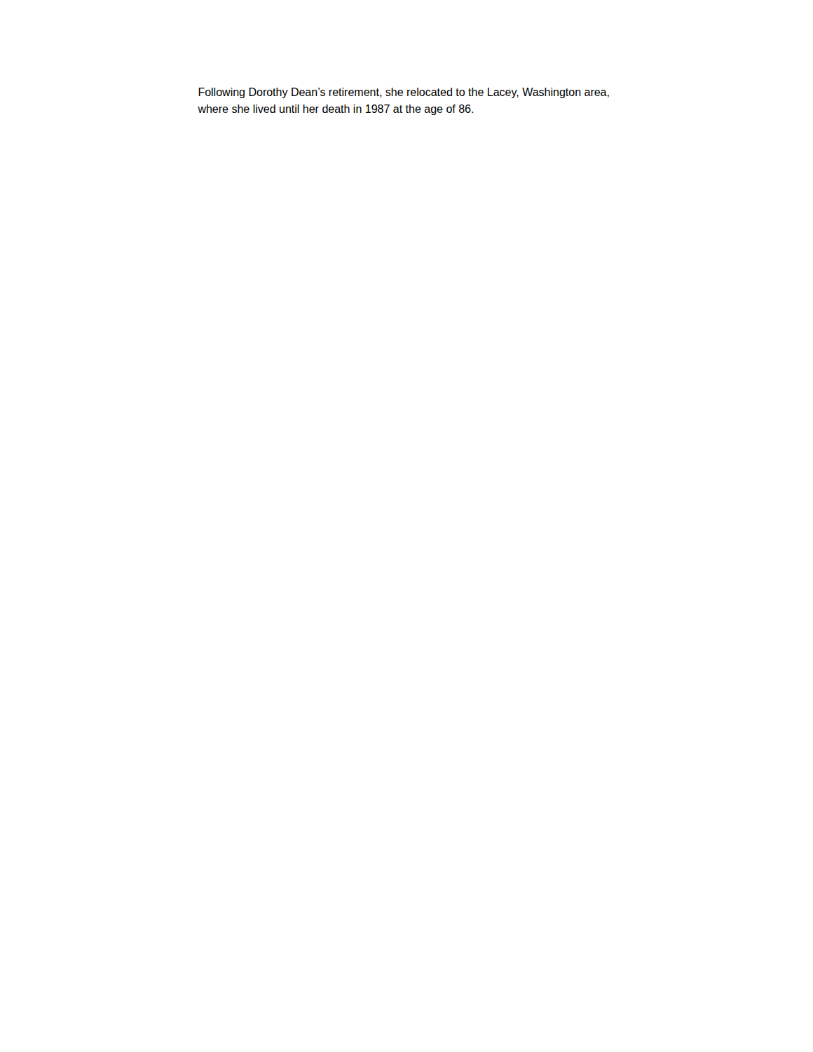Following Dorothy Dean’s retirement, she relocated to the Lacey, Washington area, where she lived until her death in 1987 at the age of 86.